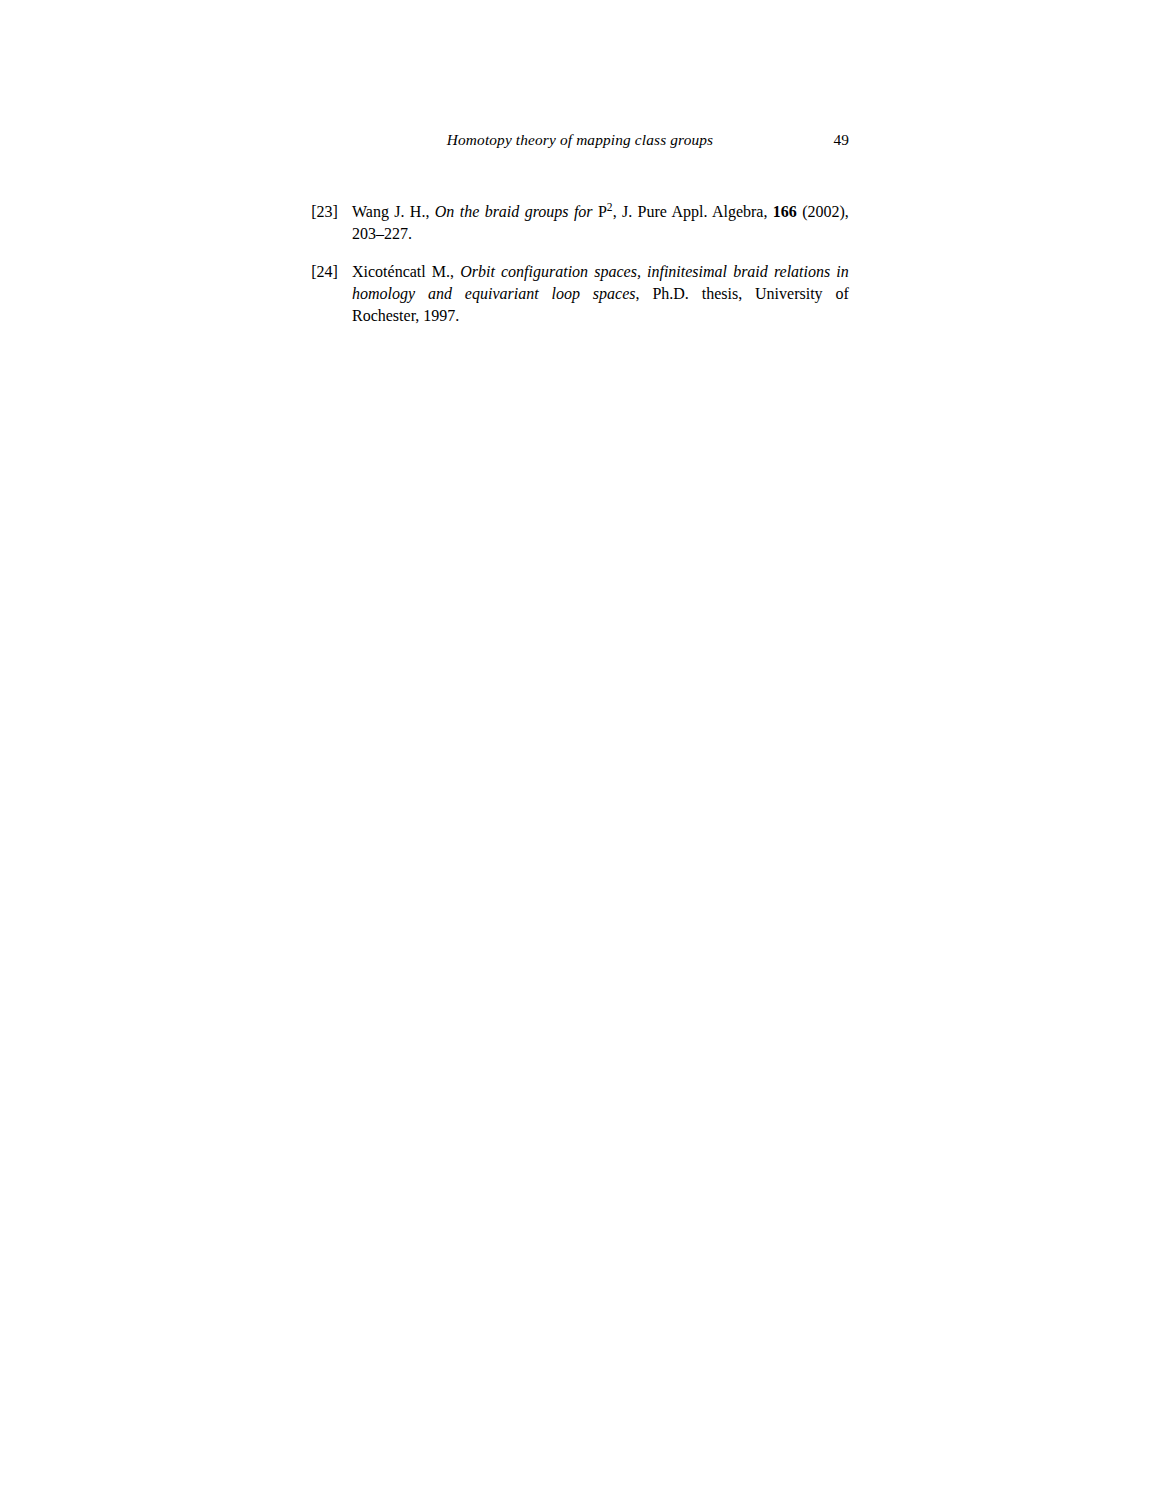Homotopy theory of mapping class groups 49
[23] Wang J. H., On the braid groups for P2, J. Pure Appl. Algebra, 166 (2002), 203–227.
[24] Xicoténcatl M., Orbit configuration spaces, infinitesimal braid relations in homology and equivariant loop spaces, Ph.D. thesis, University of Rochester, 1997.